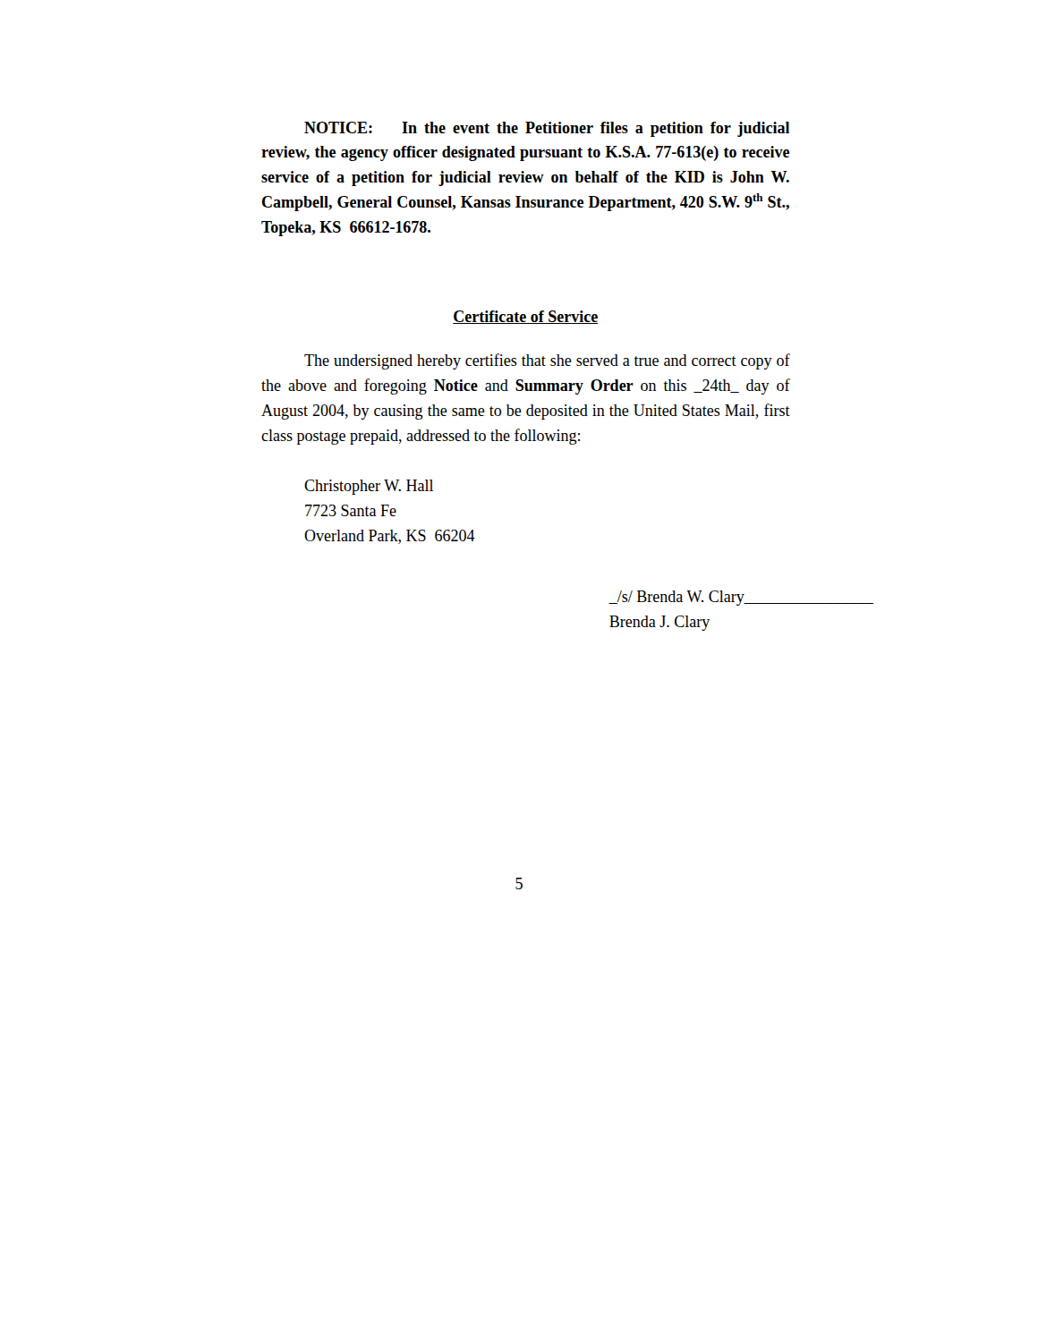NOTICE: In the event the Petitioner files a petition for judicial review, the agency officer designated pursuant to K.S.A. 77-613(e) to receive service of a petition for judicial review on behalf of the KID is John W. Campbell, General Counsel, Kansas Insurance Department, 420 S.W. 9th St., Topeka, KS 66612-1678.
Certificate of Service
The undersigned hereby certifies that she served a true and correct copy of the above and foregoing Notice and Summary Order on this _24th_ day of August 2004, by causing the same to be deposited in the United States Mail, first class postage prepaid, addressed to the following:
Christopher W. Hall
7723 Santa Fe
Overland Park, KS 66204
_/s/ Brenda W. Clary________________
Brenda J. Clary
5